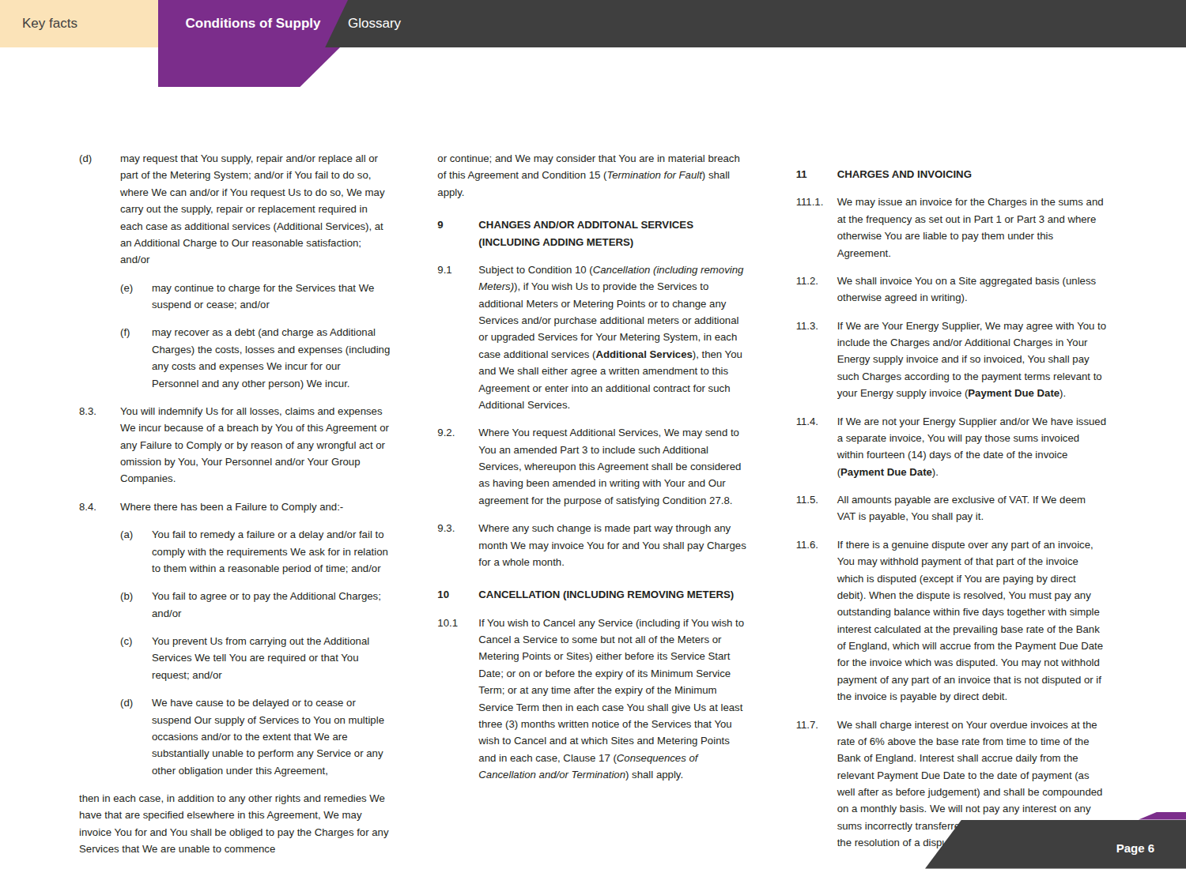Key facts
Conditions of Supply
Glossary
(d)
may request that You supply, repair and/or replace all or part of the Metering System; and/or if You fail to do so, where We can and/or if You request Us to do so, We may carry out the supply, repair or replacement required in each case as additional services (Additional Services), at an Additional Charge to Our reasonable satisfaction; and/or
(e)
may continue to charge for the Services that We suspend or cease; and/or
(f)
may recover as a debt (and charge as Additional Charges) the costs, losses and expenses (including any costs and expenses We incur for our Personnel and any other person) We incur.
8.3.
You will indemnify Us for all losses, claims and expenses We incur because of a breach by You of this Agreement or any Failure to Comply or by reason of any wrongful act or omission by You, Your Personnel and/or Your Group Companies.
8.4.
Where there has been a Failure to Comply and:-
(a)
You fail to remedy a failure or a delay and/or fail to comply with the requirements We ask for in relation to them within a reasonable period of time; and/or
(b)
You fail to agree or to pay the Additional Charges; and/or
(c)
You prevent Us from carrying out the Additional Services We tell You are required or that You request; and/or
(d)
We have cause to be delayed or to cease or suspend Our supply of Services to You on multiple occasions and/or to the extent that We are substantially unable to perform any Service or any other obligation under this Agreement,
then in each case, in addition to any other rights and remedies We have that are specified elsewhere in this Agreement, We may invoice You for and You shall be obliged to pay the Charges for any Services that We are unable to commence
or continue; and We may consider that You are in material breach of this Agreement and Condition 15 (Termination for Fault) shall apply.
9
Changes and/or additonal services (including adding meters)
9.1
Subject to Condition 10 (Cancellation (including removing Meters)), if You wish Us to provide the Services to additional Meters or Metering Points or to change any Services and/or purchase additional meters or additional or upgraded Services for Your Metering System, in each case additional services (Additional Services), then You and We shall either agree a written amendment to this Agreement or enter into an additional contract for such Additional Services.
9.2.
Where You request Additional Services, We may send to You an amended Part 3 to include such Additional Services, whereupon this Agreement shall be considered as having been amended in writing with Your and Our agreement for the purpose of satisfying Condition 27.8.
9.3.
Where any such change is made part way through any month We may invoice You for and You shall pay Charges for a whole month.
10
Cancellation (including removing meters)
10.1
If You wish to Cancel any Service (including if You wish to Cancel a Service to some but not all of the Meters or Metering Points or Sites) either before its Service Start Date; or on or before the expiry of its Minimum Service Term; or at any time after the expiry of the Minimum Service Term then in each case You shall give Us at least three (3) months written notice of the Services that You wish to Cancel and at which Sites and Metering Points and in each case, Clause 17 (Consequences of Cancellation and/or Termination) shall apply.
11
Charges and invoicing
111.1.
We may issue an invoice for the Charges in the sums and at the frequency as set out in Part 1 or Part 3 and where otherwise You are liable to pay them under this Agreement.
11.2.
We shall invoice You on a Site aggregated basis (unless otherwise agreed in writing).
11.3.
If We are Your Energy Supplier, We may agree with You to include the Charges and/or Additional Charges in Your Energy supply invoice and if so invoiced, You shall pay such Charges according to the payment terms relevant to your Energy supply invoice (Payment Due Date).
11.4.
If We are not your Energy Supplier and/or We have issued a separate invoice, You will pay those sums invoiced within fourteen (14) days of the date of the invoice (Payment Due Date).
11.5.
All amounts payable are exclusive of VAT. If We deem VAT is payable, You shall pay it.
11.6.
If there is a genuine dispute over any part of an invoice, You may withhold payment of that part of the invoice which is disputed (except if You are paying by direct debit). When the dispute is resolved, You must pay any outstanding balance within five days together with simple interest calculated at the prevailing base rate of the Bank of England, which will accrue from the Payment Due Date for the invoice which was disputed. You may not withhold payment of any part of an invoice that is not disputed or if the invoice is payable by direct debit.
11.7.
We shall charge interest on Your overdue invoices at the rate of 6% above the base rate from time to time of the Bank of England. Interest shall accrue daily from the relevant Payment Due Date to the date of payment (as well after as before judgement) and shall be compounded on a monthly basis. We will not pay any interest on any sums incorrectly transferred or amounts returned following the resolution of a dispute.
Page 6